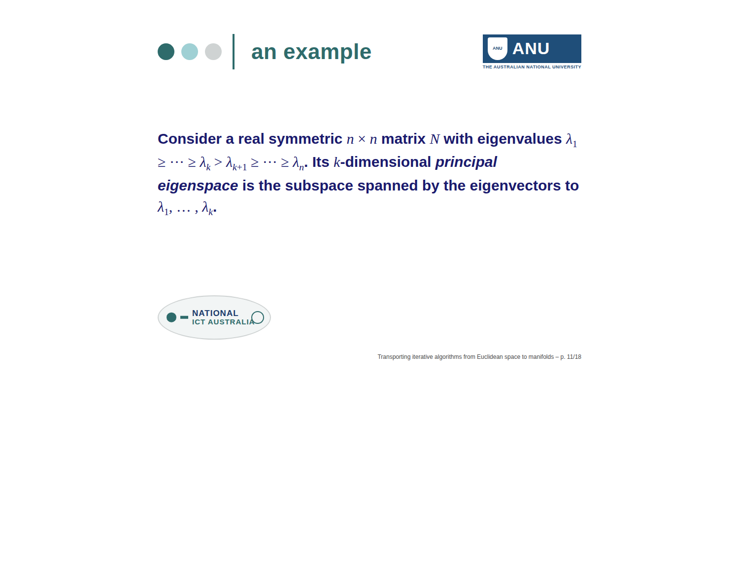an example
ANU
ANU
THE AUSTRALIAN NATIONAL UNIVERSITY
Consider a real symmetric n × n matrix N with eigenvalues λ1 ≥ ··· ≥ λk > λk+1 ≥ ··· ≥ λn. Its k-dimensional principal eigenspace is the subspace spanned by the eigenvectors to λ1, … , λk.
NATIONAL
ICT AUSTRALIA
Transporting iterative algorithms from Euclidean space to manifolds – p. 11/18